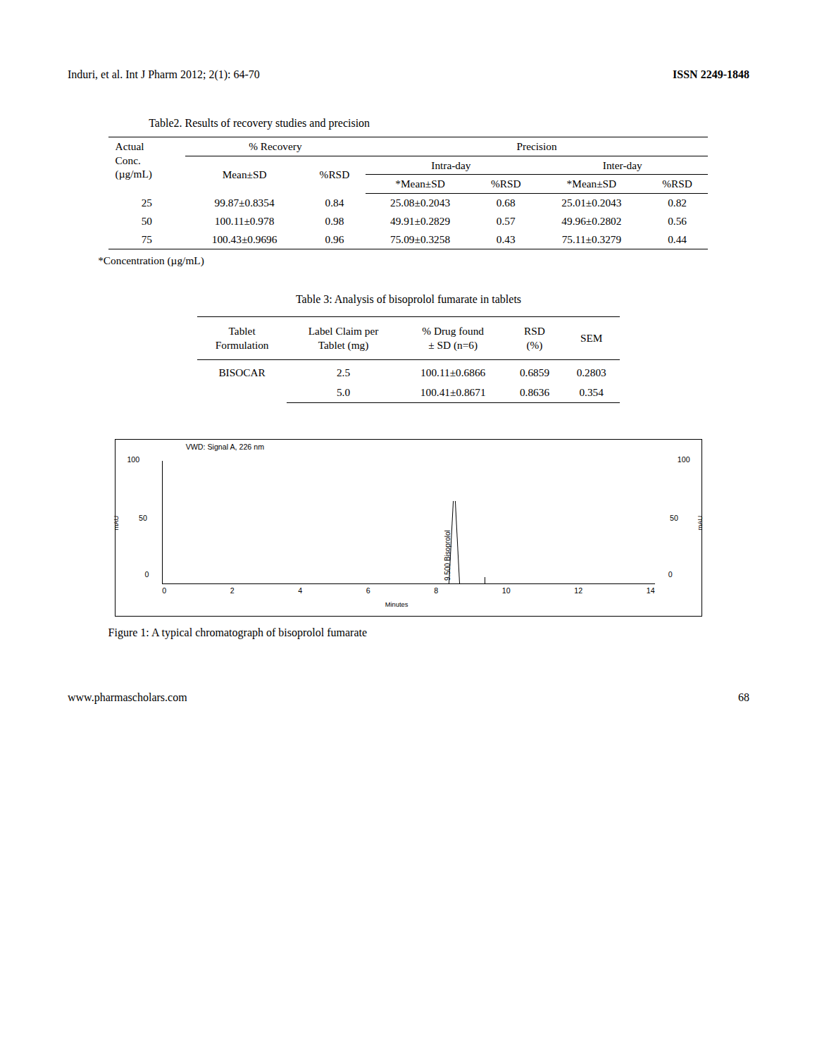Induri, et al. Int J Pharm 2012; 2(1): 64-70
ISSN 2249-1848
Table2. Results of recovery studies and precision
| Actual Conc. (µg/mL) | % Recovery | Precision |
| Mean±SD | %RSD | Intra-day | Inter-day |
| *Mean±SD | %RSD | *Mean±SD | %RSD |
| 25 | 99.87±0.8354 | 0.84 | 25.08±0.2043 | 0.68 | 25.01±0.2043 | 0.82 |
| 50 | 100.11±0.978 | 0.98 | 49.91±0.2829 | 0.57 | 49.96±0.2802 | 0.56 |
| 75 | 100.43±0.9696 | 0.96 | 75.09±0.3258 | 0.43 | 75.11±0.3279 | 0.44 |
*Concentration (µg/mL)
Table 3: Analysis of bisoprolol fumarate in tablets
| Tablet Formulation | Label Claim per Tablet (mg) | % Drug found ± SD (n=6) | RSD (%) | SEM |
| BISOCAR | 2.5 | 100.11±0.6866 | 0.6859 | 0.2803 |
| 5.0 | 100.41±0.8671 | 0.8636 | 0.354 |
VWD: Signal A, 226 nm
100
50
0
100
50
0
mAU
mAU
9.500 Bisoprolol
02468101214
Minutes
Figure 1: A typical chromatograph of bisoprolol fumarate
www.pharmascholars.com
68